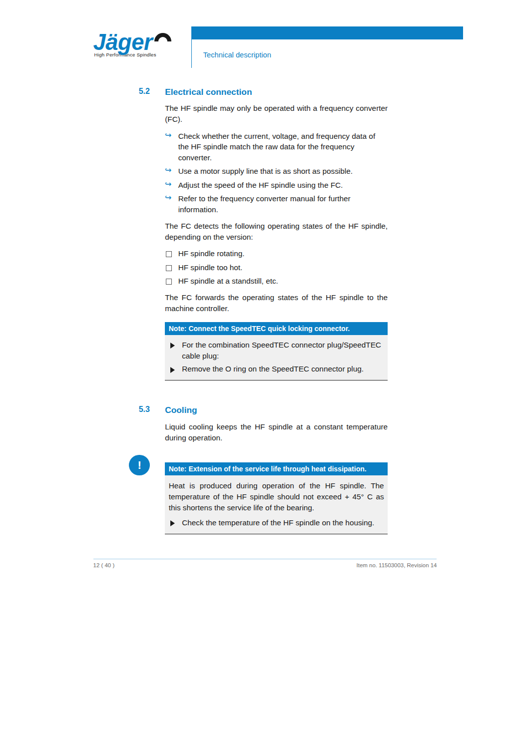Jäger
High Performance Spindles
Technical description
5.2
Electrical connection
The HF spindle may only be operated with a frequency converter (FC).
Check whether the current, voltage, and frequency data of the HF spindle match the raw data for the frequency converter.
Use a motor supply line that is as short as possible.
Adjust the speed of the HF spindle using the FC.
Refer to the frequency converter manual for further information.
The FC detects the following operating states of the HF spindle, depending on the version:
HF spindle rotating.
HF spindle too hot.
HF spindle at a standstill, etc.
The FC forwards the operating states of the HF spindle to the machine controller.
Note: Connect the SpeedTEC quick locking connector.
For the combination SpeedTEC connector plug/SpeedTEC cable plug:
Remove the O ring on the SpeedTEC connector plug.
5.3
Cooling
Liquid cooling keeps the HF spindle at a constant temperature during operation.
!
Note: Extension of the service life through heat dissipation.
Heat is produced during operation of the HF spindle. The temperature of the HF spindle should not exceed + 45° C as this shortens the service life of the bearing.
Check the temperature of the HF spindle on the housing.
12 ( 40 ) Item no. 11503003, Revision 14